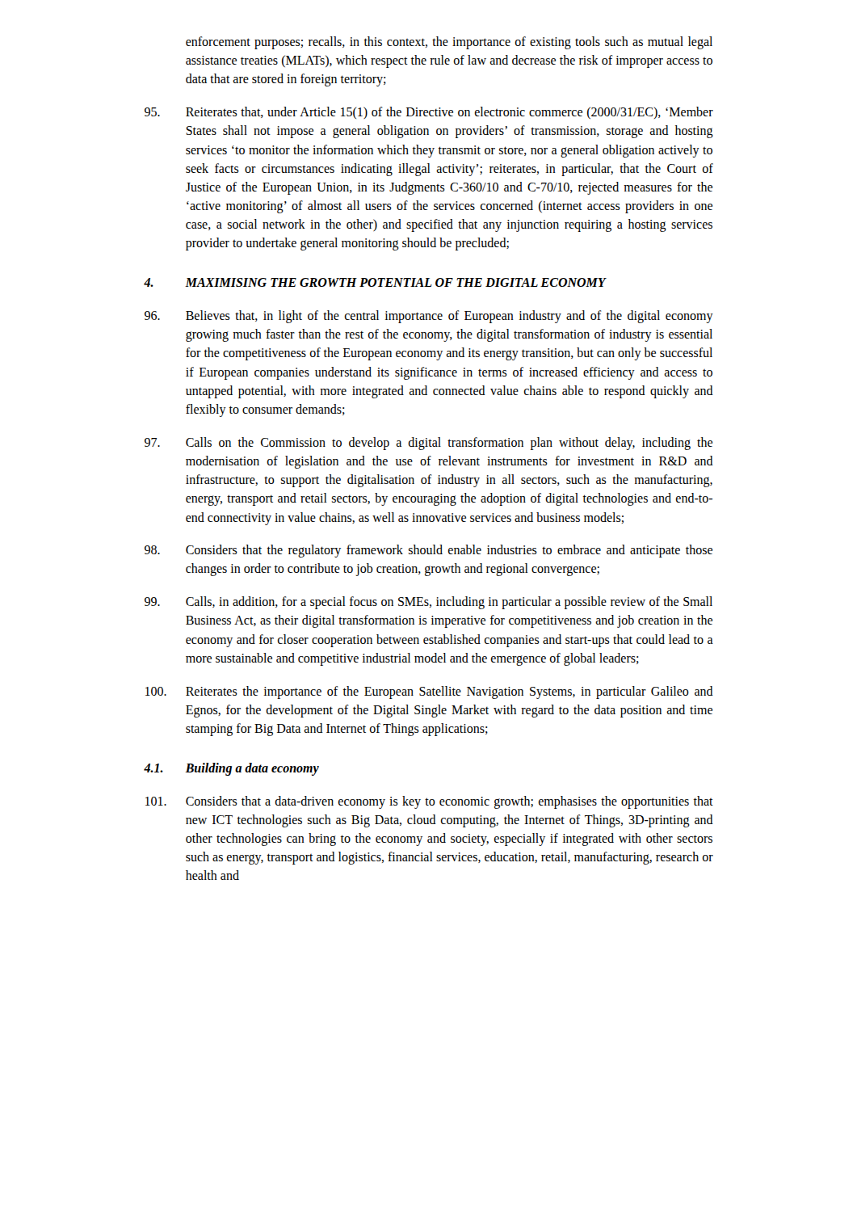enforcement purposes; recalls, in this context, the importance of existing tools such as mutual legal assistance treaties (MLATs), which respect the rule of law and decrease the risk of improper access to data that are stored in foreign territory;
95. Reiterates that, under Article 15(1) of the Directive on electronic commerce (2000/31/EC), ‘Member States shall not impose a general obligation on providers’ of transmission, storage and hosting services ‘to monitor the information which they transmit or store, nor a general obligation actively to seek facts or circumstances indicating illegal activity’; reiterates, in particular, that the Court of Justice of the European Union, in its Judgments C-360/10 and C-70/10, rejected measures for the ‘active monitoring’ of almost all users of the services concerned (internet access providers in one case, a social network in the other) and specified that any injunction requiring a hosting services provider to undertake general monitoring should be precluded;
4. MAXIMISING THE GROWTH POTENTIAL OF THE DIGITAL ECONOMY
96. Believes that, in light of the central importance of European industry and of the digital economy growing much faster than the rest of the economy, the digital transformation of industry is essential for the competitiveness of the European economy and its energy transition, but can only be successful if European companies understand its significance in terms of increased efficiency and access to untapped potential, with more integrated and connected value chains able to respond quickly and flexibly to consumer demands;
97. Calls on the Commission to develop a digital transformation plan without delay, including the modernisation of legislation and the use of relevant instruments for investment in R&D and infrastructure, to support the digitalisation of industry in all sectors, such as the manufacturing, energy, transport and retail sectors, by encouraging the adoption of digital technologies and end-to-end connectivity in value chains, as well as innovative services and business models;
98. Considers that the regulatory framework should enable industries to embrace and anticipate those changes in order to contribute to job creation, growth and regional convergence;
99. Calls, in addition, for a special focus on SMEs, including in particular a possible review of the Small Business Act, as their digital transformation is imperative for competitiveness and job creation in the economy and for closer cooperation between established companies and start-ups that could lead to a more sustainable and competitive industrial model and the emergence of global leaders;
100. Reiterates the importance of the European Satellite Navigation Systems, in particular Galileo and Egnos, for the development of the Digital Single Market with regard to the data position and time stamping for Big Data and Internet of Things applications;
4.1. Building a data economy
101. Considers that a data-driven economy is key to economic growth; emphasises the opportunities that new ICT technologies such as Big Data, cloud computing, the Internet of Things, 3D-printing and other technologies can bring to the economy and society, especially if integrated with other sectors such as energy, transport and logistics, financial services, education, retail, manufacturing, research or health and